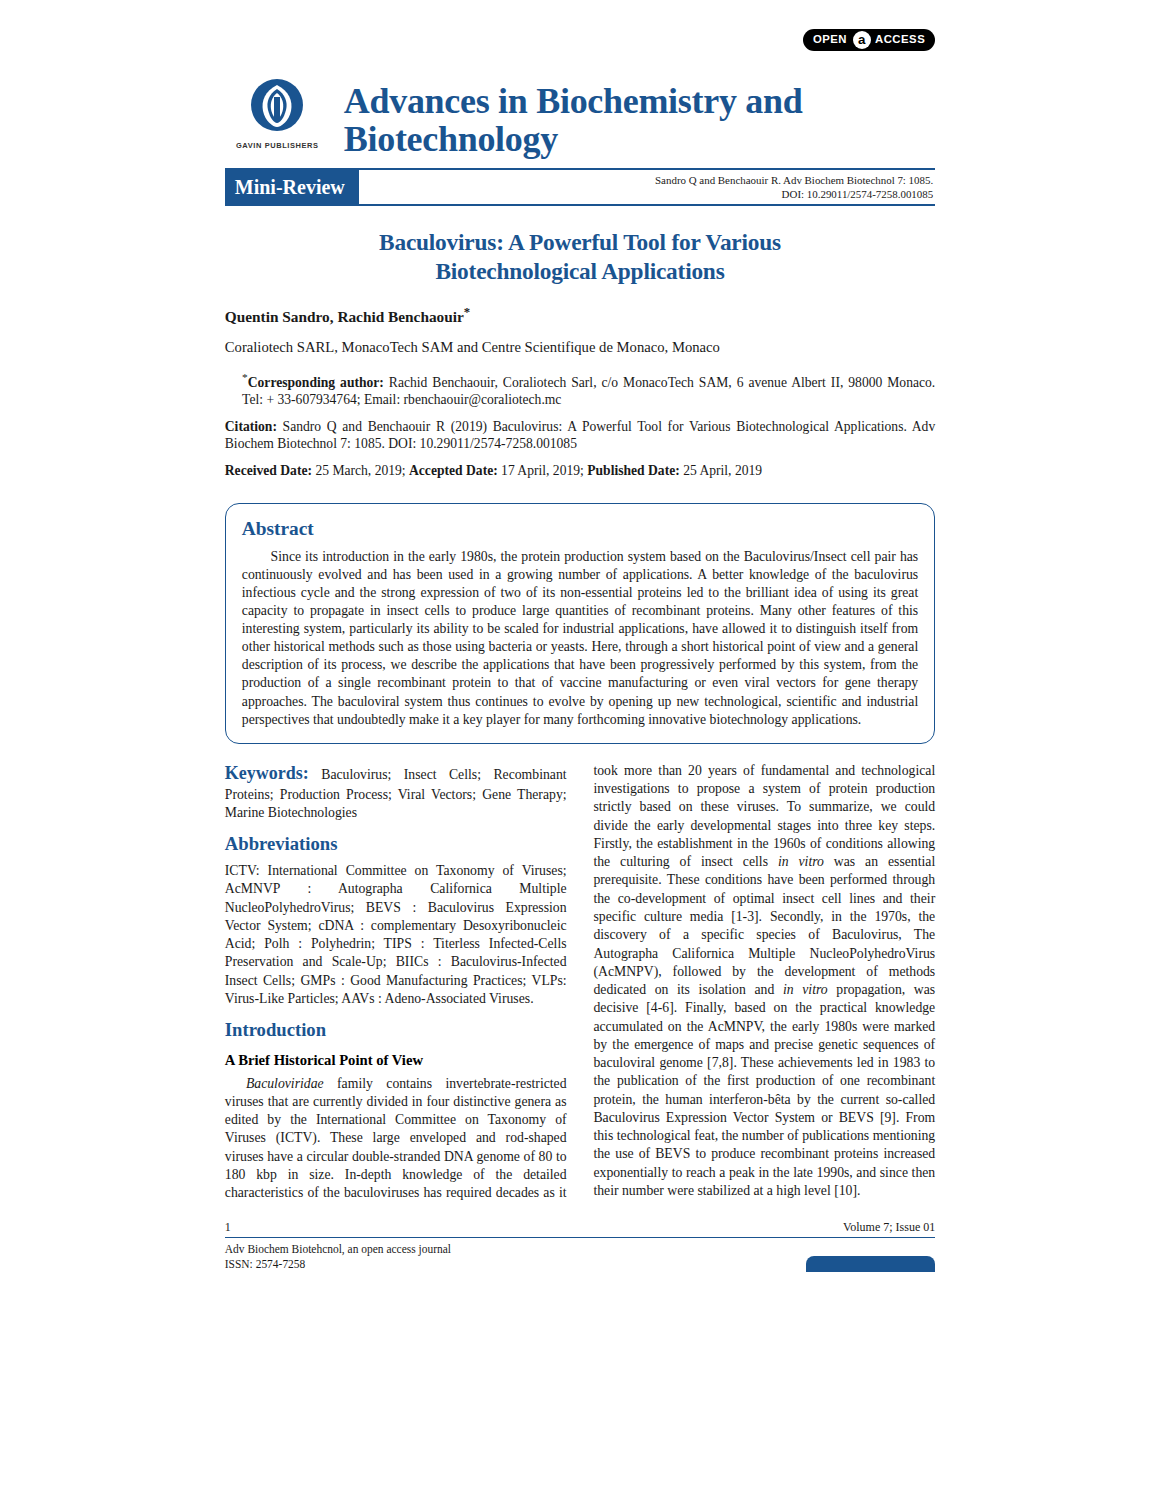OPEN a ACCESS
GAVIN PUBLISHERS
Advances in Biochemistry and Biotechnology
Mini-Review
Sandro Q and Benchaouir R. Adv Biochem Biotechnol 7: 1085. DOI: 10.29011/2574-7258.001085
Baculovirus: A Powerful Tool for Various
Biotechnological Applications
Quentin Sandro, Rachid Benchaouir*
Coraliotech SARL, MonacoTech SAM and Centre Scientifique de Monaco, Monaco
*Corresponding author: Rachid Benchaouir, Coraliotech Sarl, c/o MonacoTech SAM, 6 avenue Albert II, 98000 Monaco. Tel: + 33-607934764; Email: rbenchaouir@coraliotech.mc
Citation: Sandro Q and Benchaouir R (2019) Baculovirus: A Powerful Tool for Various Biotechnological Applications. Adv Biochem Biotechnol 7: 1085. DOI: 10.29011/2574-7258.001085
Received Date: 25 March, 2019; Accepted Date: 17 April, 2019; Published Date: 25 April, 2019
Abstract
Since its introduction in the early 1980s, the protein production system based on the Baculovirus/Insect cell pair has continuously evolved and has been used in a growing number of applications. A better knowledge of the baculovirus infectious cycle and the strong expression of two of its non-essential proteins led to the brilliant idea of using its great capacity to propagate in insect cells to produce large quantities of recombinant proteins. Many other features of this interesting system, particularly its ability to be scaled for industrial applications, have allowed it to distinguish itself from other historical methods such as those using bacteria or yeasts. Here, through a short historical point of view and a general description of its process, we describe the applications that have been progressively performed by this system, from the production of a single recombinant protein to that of vaccine manufacturing or even viral vectors for gene therapy approaches. The baculoviral system thus continues to evolve by opening up new technological, scientific and industrial perspectives that undoubtedly make it a key player for many forthcoming innovative biotechnology applications.
Keywords: Baculovirus; Insect Cells; Recombinant Proteins; Production Process; Viral Vectors; Gene Therapy; Marine Biotechnologies
Abbreviations
ICTV: International Committee on Taxonomy of Viruses; AcMNVP : Autographa Californica Multiple NucleoPolyhedroVirus; BEVS : Baculovirus Expression Vector System; cDNA : complementary Desoxyribonucleic Acid; Polh : Polyhedrin; TIPS : Titerless Infected-Cells Preservation and Scale-Up; BIICs : Baculovirus-Infected Insect Cells; GMPs : Good Manufacturing Practices; VLPs: Virus-Like Particles; AAVs : Adeno-Associated Viruses.
Introduction
A Brief Historical Point of View
Baculoviridae family contains invertebrate-restricted viruses that are currently divided in four distinctive genera as edited by the International Committee on Taxonomy of Viruses (ICTV). These large enveloped and rod-shaped viruses have a circular double-stranded DNA genome of 80 to 180 kbp in size. In-depth knowledge of the detailed characteristics of the baculoviruses has required decades as it took more than 20 years of fundamental and technological investigations to propose a system of protein production strictly based on these viruses. To summarize, we could divide the early developmental stages into three key steps. Firstly, the establishment in the 1960s of conditions allowing the culturing of insect cells in vitro was an essential prerequisite. These conditions have been performed through the co-development of optimal insect cell lines and their specific culture media [1-3]. Secondly, in the 1970s, the discovery of a specific species of Baculovirus, The Autographa Californica Multiple NucleoPolyhedroVirus (AcMNPV), followed by the development of methods dedicated on its isolation and in vitro propagation, was decisive [4-6]. Finally, based on the practical knowledge accumulated on the AcMNPV, the early 1980s were marked by the emergence of maps and precise genetic sequences of baculoviral genome [7,8]. These achievements led in 1983 to the publication of the first production of one recombinant protein, the human interferon-bêta by the current so-called Baculovirus Expression Vector System or BEVS [9]. From this technological feat, the number of publications mentioning the use of BEVS to produce recombinant proteins increased exponentially to reach a peak in the late 1990s, and since then their number were stabilized at a high level [10].
1 Volume 7; Issue 01
Adv Biochem Biotehcnol, an open access journal
ISSN: 2574-7258